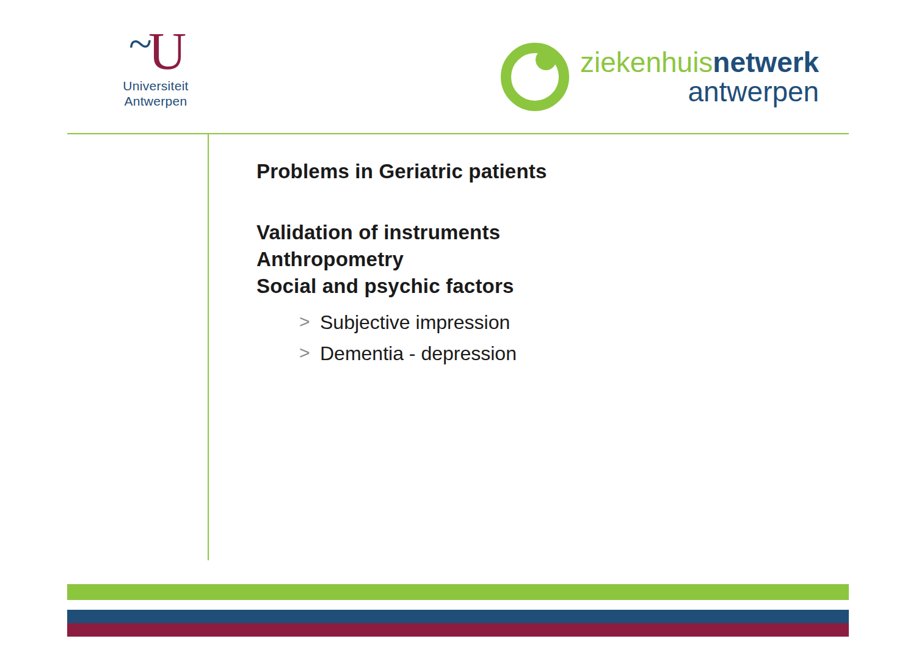~U
Universiteit
Antwerpen
ziekenhuisnetwerk
antwerpen
Problems in Geriatric patients
Validation of instruments
Anthropometry
Social and psychic factors
Subjective impression
Dementia - depression